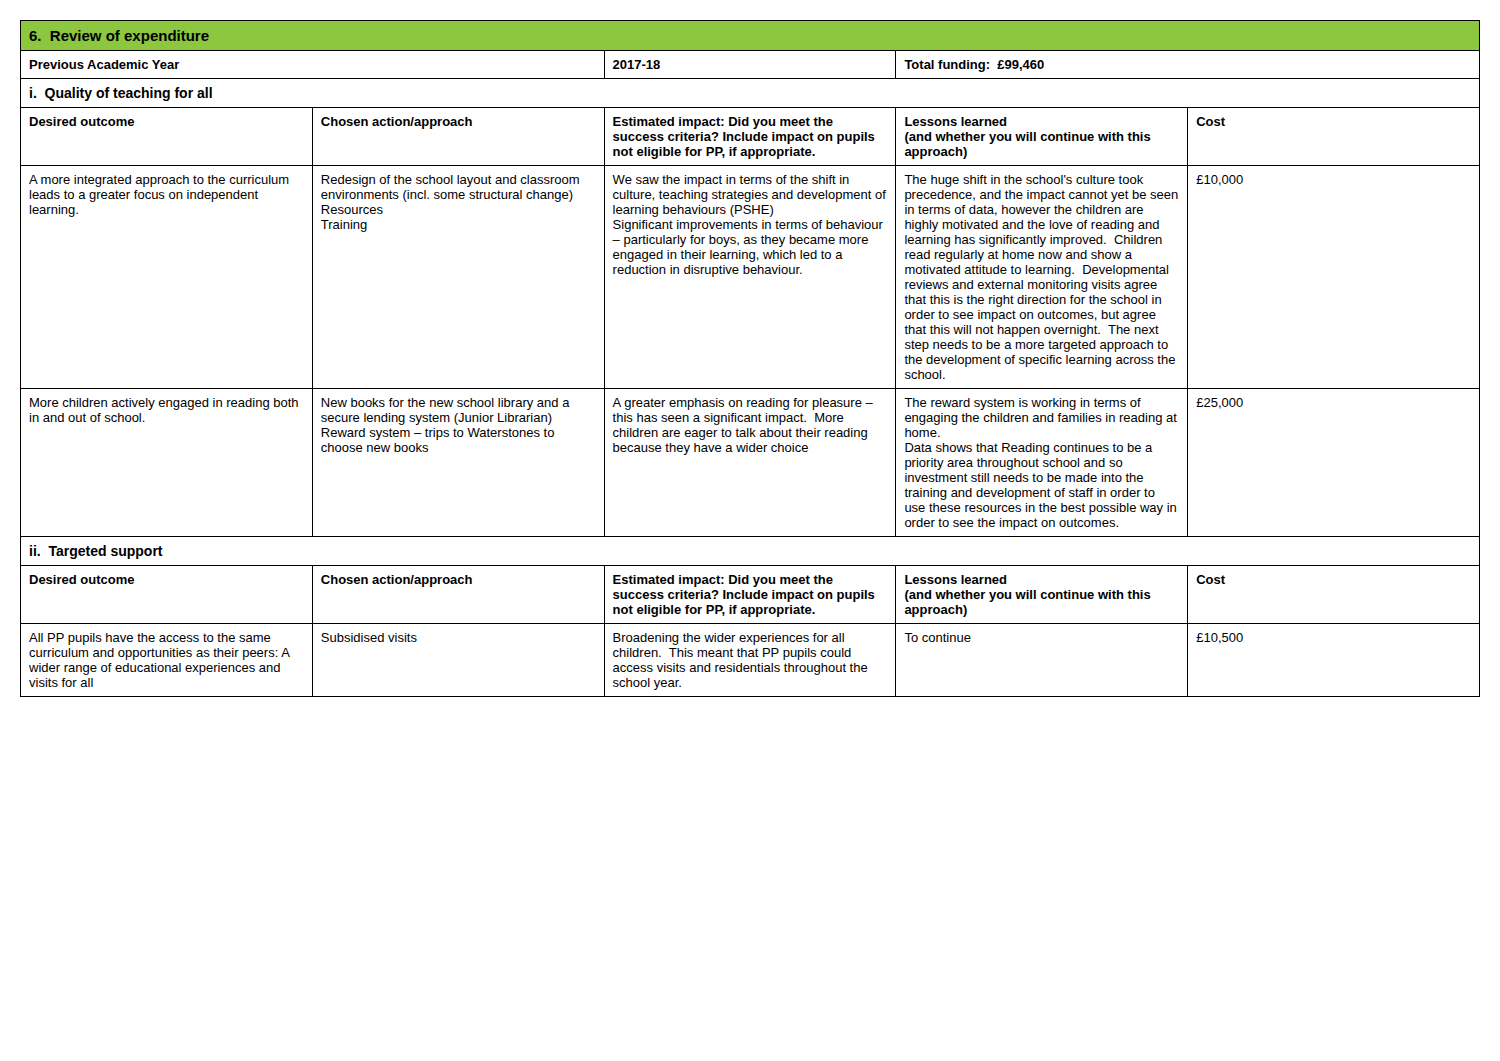| 6. Review of expenditure |
| Previous Academic Year | 2017-18 | Total funding: £99,460 |
| i. Quality of teaching for all |
| Desired outcome | Chosen action/approach | Estimated impact: Did you meet the success criteria? Include impact on pupils not eligible for PP, if appropriate. | Lessons learned (and whether you will continue with this approach) | Cost |
| A more integrated approach to the curriculum leads to a greater focus on independent learning. | Redesign of the school layout and classroom environments (incl. some structural change) Resources Training | We saw the impact in terms of the shift in culture, teaching strategies and development of learning behaviours (PSHE) Significant improvements in terms of behaviour – particularly for boys, as they became more engaged in their learning, which led to a reduction in disruptive behaviour. | The huge shift in the school's culture took precedence, and the impact cannot yet be seen in terms of data, however the children are highly motivated and the love of reading and learning has significantly improved. Children read regularly at home now and show a motivated attitude to learning. Developmental reviews and external monitoring visits agree that this is the right direction for the school in order to see impact on outcomes, but agree that this will not happen overnight. The next step needs to be a more targeted approach to the development of specific learning across the school. | £10,000 |
| More children actively engaged in reading both in and out of school. | New books for the new school library and a secure lending system (Junior Librarian) Reward system – trips to Waterstones to choose new books | A greater emphasis on reading for pleasure – this has seen a significant impact. More children are eager to talk about their reading because they have a wider choice | The reward system is working in terms of engaging the children and families in reading at home. Data shows that Reading continues to be a priority area throughout school and so investment still needs to be made into the training and development of staff in order to use these resources in the best possible way in order to see the impact on outcomes. | £25,000 |
| ii. Targeted support |
| Desired outcome | Chosen action/approach | Estimated impact: Did you meet the success criteria? Include impact on pupils not eligible for PP, if appropriate. | Lessons learned (and whether you will continue with this approach) | Cost |
| All PP pupils have the access to the same curriculum and opportunities as their peers: A wider range of educational experiences and visits for all | Subsidised visits | Broadening the wider experiences for all children. This meant that PP pupils could access visits and residentials throughout the school year. | To continue | £10,500 |